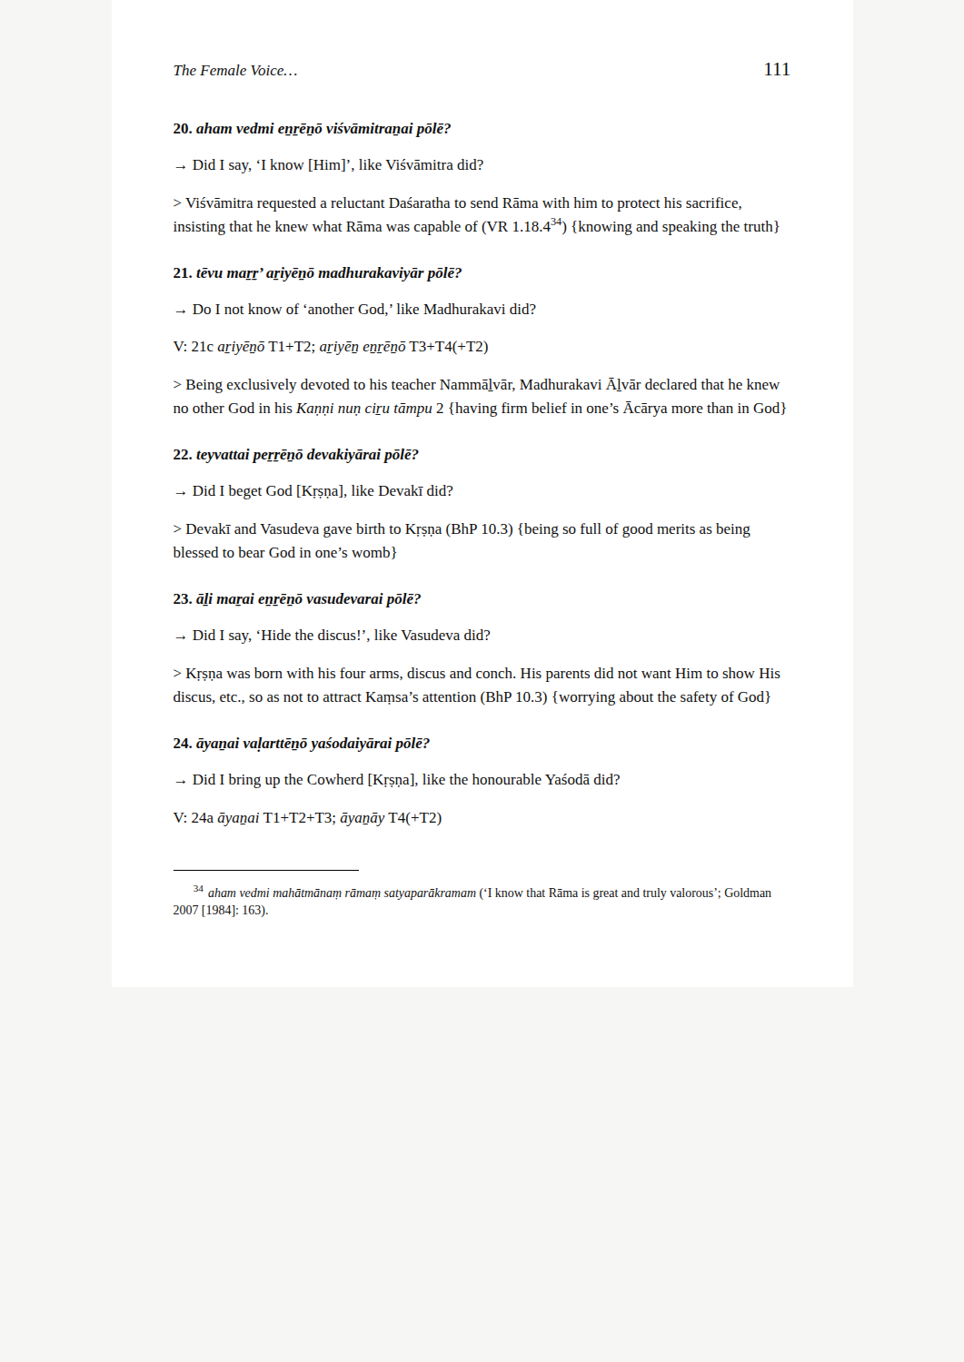The Female Voice… 111
20. aham vedmi eṉṟēṉō viśvāmitraṉai pōlē?
→ Did I say, ‘I know [Him]’, like Viśvāmitra did?
> Viśvāmitra requested a reluctant Daśaratha to send Rāma with him to protect his sacrifice, insisting that he knew what Rāma was capable of (VR 1.18.434) {knowing and speaking the truth}
21. tēvu maṟṟ’ aṟiyēṉō madhurakaviyār pōlē?
→ Do I not know of ‘another God,’ like Madhurakavi did?
V: 21c aṟiyēṉō T1+T2; aṟiyēṉ eṉṟēṉō T3+T4(+T2)
> Being exclusively devoted to his teacher Nammāḻvār, Madhurakavi Āḻvār declared that he knew no other God in his Kaṇṇi nuṇ ciṟu tāmpu 2 {having firm belief in one’s Ācārya more than in God}
22. teyvattai peṟṟēṉō devakiyārai pōlē?
→ Did I beget God [Kṛṣṇa], like Devakī did?
> Devakī and Vasudeva gave birth to Kṛṣṇa (BhP 10.3) {being so full of good merits as being blessed to bear God in one’s womb}
23. āḻi maṟai eṉṟēṉō vasudevarai pōlē?
→ Did I say, ‘Hide the discus!’, like Vasudeva did?
> Kṛṣṇa was born with his four arms, discus and conch. His parents did not want Him to show His discus, etc., so as not to attract Kaṃsa’s attention (BhP 10.3) {worrying about the safety of God}
24. āyaṉai vaḷarttēṉō yaśodaiyārai pōlē?
→ Did I bring up the Cowherd [Kṛṣṇa], like the honourable Yaśodā did?
V: 24a āyaṉai T1+T2+T3; āyaṉāy T4(+T2)
34 aham vedmi mahātmānaṃ rāmaṃ satyaparākramam (‘I know that Rāma is great and truly valorous’; Goldman 2007 [1984]: 163).